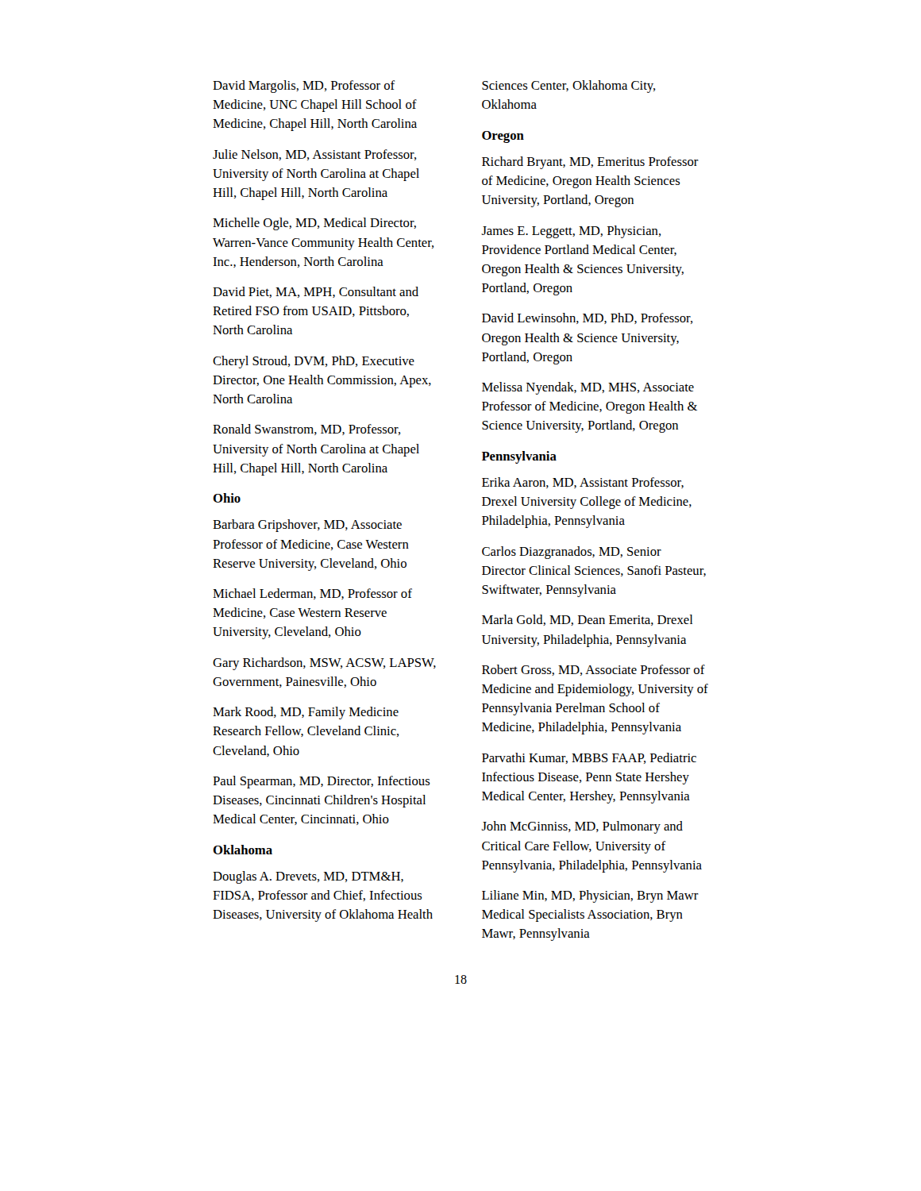David Margolis, MD, Professor of Medicine, UNC Chapel Hill School of Medicine, Chapel Hill, North Carolina
Julie Nelson, MD, Assistant Professor, University of North Carolina at Chapel Hill, Chapel Hill, North Carolina
Michelle Ogle, MD, Medical Director, Warren-Vance Community Health Center, Inc., Henderson, North Carolina
David Piet, MA, MPH, Consultant and Retired FSO from USAID, Pittsboro, North Carolina
Cheryl Stroud, DVM, PhD, Executive Director, One Health Commission, Apex, North Carolina
Ronald Swanstrom, MD, Professor, University of North Carolina at Chapel Hill, Chapel Hill, North Carolina
Ohio
Barbara Gripshover, MD, Associate Professor of Medicine, Case Western Reserve University, Cleveland, Ohio
Michael Lederman, MD, Professor of Medicine, Case Western Reserve University, Cleveland, Ohio
Gary Richardson, MSW, ACSW, LAPSW, Government, Painesville, Ohio
Mark Rood, MD, Family Medicine Research Fellow, Cleveland Clinic, Cleveland, Ohio
Paul Spearman, MD, Director, Infectious Diseases, Cincinnati Children's Hospital Medical Center, Cincinnati, Ohio
Oklahoma
Douglas A. Drevets, MD, DTM&H, FIDSA, Professor and Chief, Infectious Diseases, University of Oklahoma Health Sciences Center, Oklahoma City, Oklahoma
Oregon
Richard Bryant, MD, Emeritus Professor of Medicine, Oregon Health Sciences University, Portland, Oregon
James E. Leggett, MD, Physician, Providence Portland Medical Center, Oregon Health & Sciences University, Portland, Oregon
David Lewinsohn, MD, PhD, Professor, Oregon Health & Science University, Portland, Oregon
Melissa Nyendak, MD, MHS, Associate Professor of Medicine, Oregon Health & Science University, Portland, Oregon
Pennsylvania
Erika Aaron, MD, Assistant Professor, Drexel University College of Medicine, Philadelphia, Pennsylvania
Carlos Diazgranados, MD, Senior Director Clinical Sciences, Sanofi Pasteur, Swiftwater, Pennsylvania
Marla Gold, MD, Dean Emerita, Drexel University, Philadelphia, Pennsylvania
Robert Gross, MD, Associate Professor of Medicine and Epidemiology, University of Pennsylvania Perelman School of Medicine, Philadelphia, Pennsylvania
Parvathi Kumar, MBBS FAAP, Pediatric Infectious Disease, Penn State Hershey Medical Center, Hershey, Pennsylvania
John McGinniss, MD, Pulmonary and Critical Care Fellow, University of Pennsylvania, Philadelphia, Pennsylvania
Liliane Min, MD, Physician, Bryn Mawr Medical Specialists Association, Bryn Mawr, Pennsylvania
18